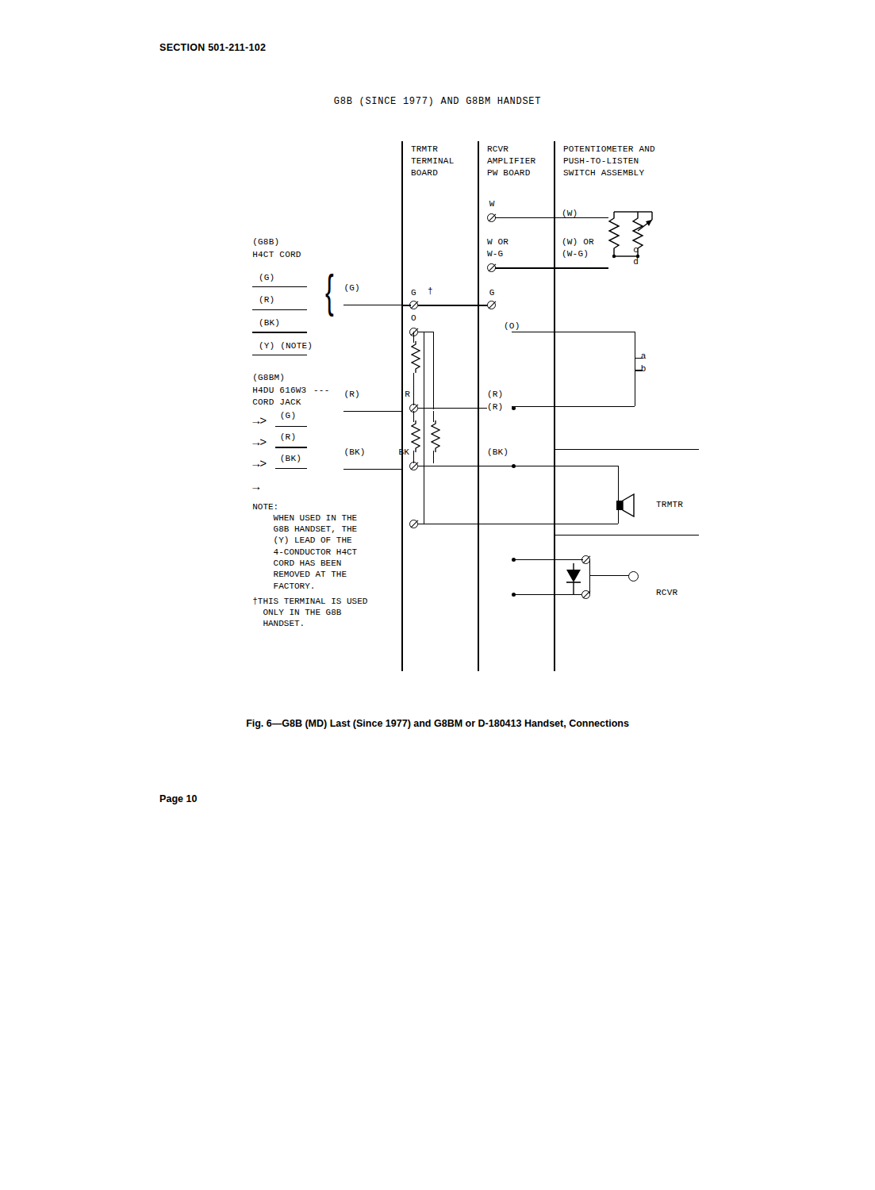SECTION 501-211-102
G8B (SINCE 1977) AND G8BM HANDSET
TRMTR
TERMINAL
BOARD
RCVR
AMPLIFIER
PW BOARD
POTENTIOMETER AND
PUSH-TO-LISTEN
SWITCH ASSEMBLY
W
(W)
W OR
W-G
(W) OR
(W-G)
c
d
(G8B)
H4CT CORD
(G)
(R)
(BK)
(Y) (NOTE)
(G8BM)
H4DU 616W3
CORD JACK
---
→>
(G)
→>
(R)
→>
(BK)
→
{
(G)
(R)
(BK)
G
†
G
O
(O)
R
BK
(R)
(R)
(BK)
a
b
TRMTR
RCVR
NOTE: WHEN USED IN THE G8B HANDSET, THE (Y) LEAD OF THE 4-CONDUCTOR H4CT CORD HAS BEEN REMOVED AT THE FACTORY.
†THIS TERMINAL IS USED ONLY IN THE G8B HANDSET.
Fig. 6—G8B (MD) Last (Since 1977) and G8BM or D-180413 Handset, Connections
Page 10